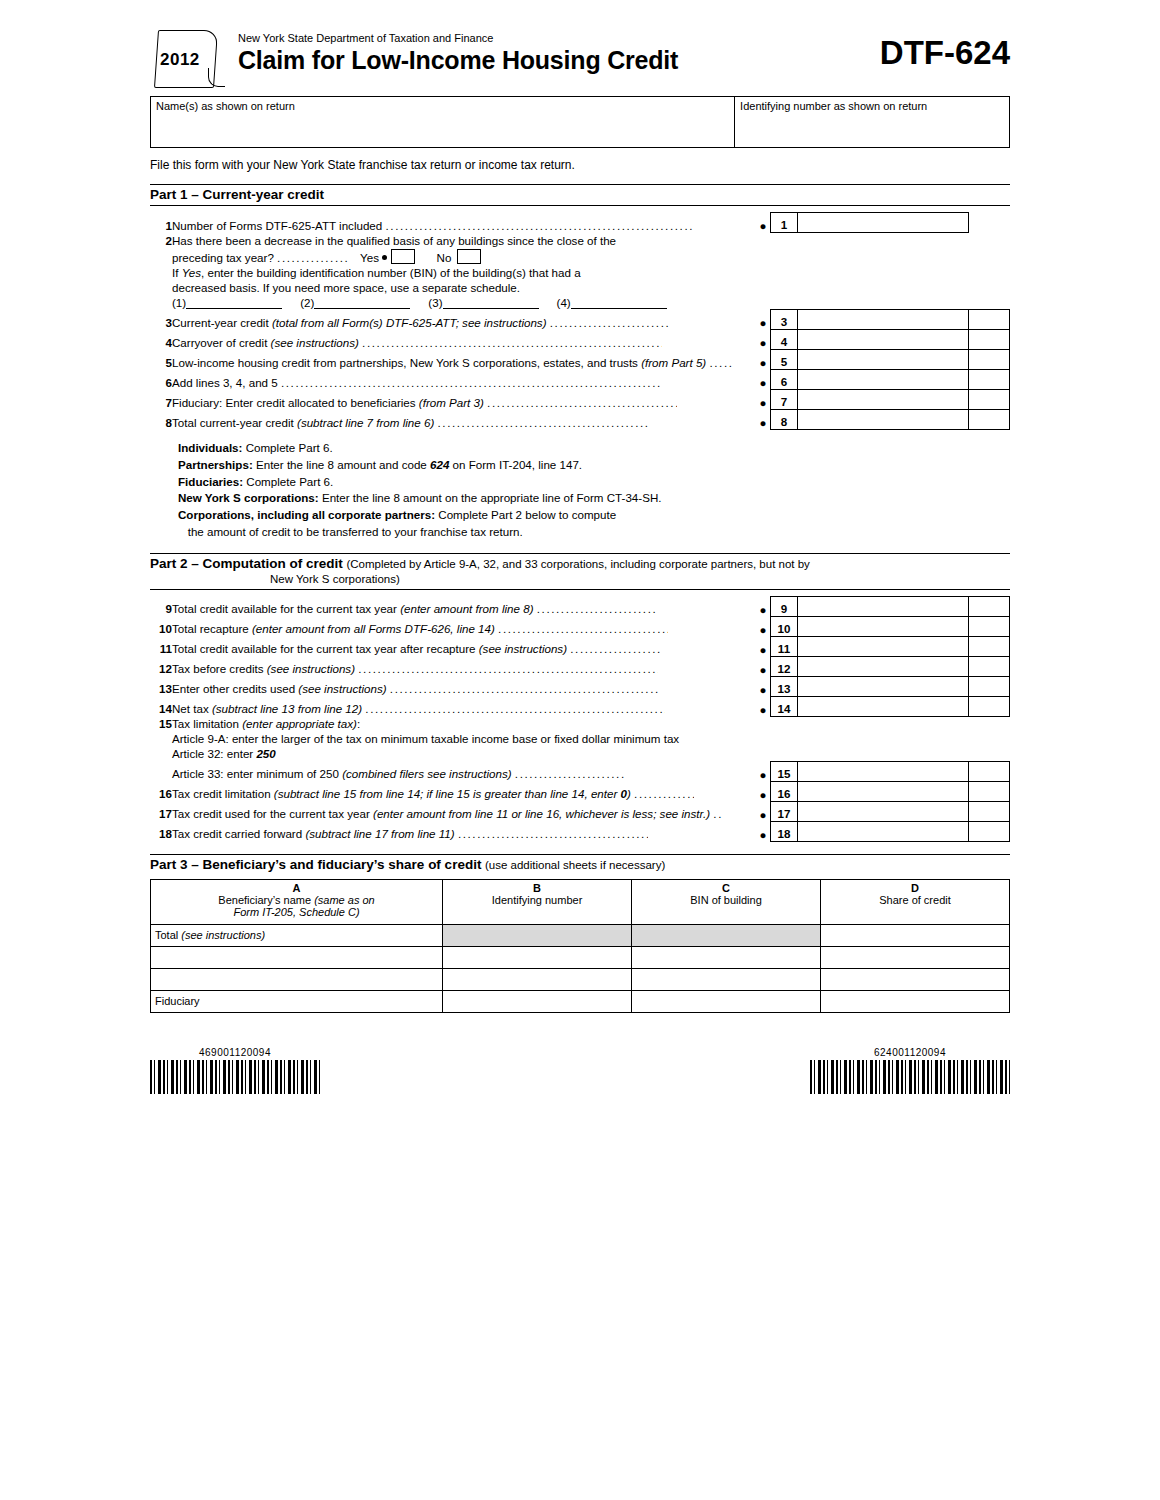2012
New York State Department of Taxation and Finance
Claim for Low-Income Housing Credit
DTF-624
| Name(s) as shown on return | Identifying number as shown on return |
File this form with your New York State franchise tax return or income tax return.
Part 1 – Current-year credit
| 1 | Number of Forms DTF-625-ATT included ................................................................ | ● | 1 | | |
| 2 | Has there been a decrease in the qualified basis of any buildings since the close of the | | | | |
| | preceding tax year? ............... Yes No | | | | |
| | If Yes , enter the building identification number (BIN) of the building(s) that had a | | | | |
| | decreased basis. If you need more space, use a separate schedule. | | | | |
| | (1) (2) (3) (4) | | | | |
| 3 | Current-year credit (total from all Form(s) DTF-625-ATT; see instructions) ......................................... | ● | 3 | | |
| 4 | Carryover of credit (see instructions) .............................................................................. | ● | 4 | | |
| 5 | Low-income housing credit from partnerships, New York S corporations, estates, and trusts (from Part 5) ..... | ● | 5 | | |
| 6 | Add lines 3, 4, and 5 ..................................................................................................... | ● | 6 | | |
| 7 | Fiduciary: Enter credit allocated to beneficiaries (from Part 3) .................................................... | ● | 7 | | |
| 8 | Total current-year credit (subtract line 7 from line 6) ....................................................................... | ● | 8 | | |
Individuals: Complete Part 6.
Partnerships: Enter the line 8 amount and code 624 on Form IT-204, line 147.
Fiduciaries: Complete Part 6.
New York S corporations: Enter the line 8 amount on the appropriate line of Form CT-34-SH.
Corporations, including all corporate partners: Complete Part 2 below to compute
the amount of credit to be transferred to your franchise tax return.
Part 2 – Computation of credit (Completed by Article 9-A, 32, and 33 corporations, including corporate partners, but not by
New York S corporations)
| 9 | Total credit available for the current tax year (enter amount from line 8) ........................................ | ● | 9 | | |
| 10 | Total recapture (enter amount from all Forms DTF-626, line 14) ....................................................... | ● | 10 | | |
| 11 | Total credit available for the current tax year after recapture (see instructions) ............................. | ● | 11 | | |
| 12 | Tax before credits (see instructions) .............................................................................. | ● | 12 | | |
| 13 | Enter other credits used (see instructions) .................................................................... | ● | 13 | | |
| 14 | Net tax (subtract line 13 from line 12) .............................................................................. | ● | 14 | | |
| 15 | Tax limitation (enter appropriate tax) : | | | | |
| | Article 9-A: enter the larger of the tax on minimum taxable income base or fixed dollar minimum tax | | | | |
| | Article 32: enter 250 | | | | |
| | Article 33: enter minimum of 250 (combined filers see instructions) ............................................. | ● | 15 | | |
| 16 | Tax credit limitation (subtract line 15 from line 14; if line 15 is greater than line 14, enter 0 ) .................. | ● | 16 | | |
| 17 | Tax credit used for the current tax year (enter amount from line 11 or line 16, whichever is less; see instr.) .. | ● | 17 | | |
| 18 | Tax credit carried forward (subtract line 17 from line 11) ................................................................ | ● | 18 | | |
Part 3 – Beneficiary’s and fiduciary’s share of credit (use additional sheets if necessary)
| A Beneficiary’s name (same as on Form IT-205, Schedule C) | B Identifying number | C BIN of building | D Share of credit |
| --- | --- | --- | --- |
| Total (see instructions) | | | |
| Fiduciary | | | |
469001120094
624001120094